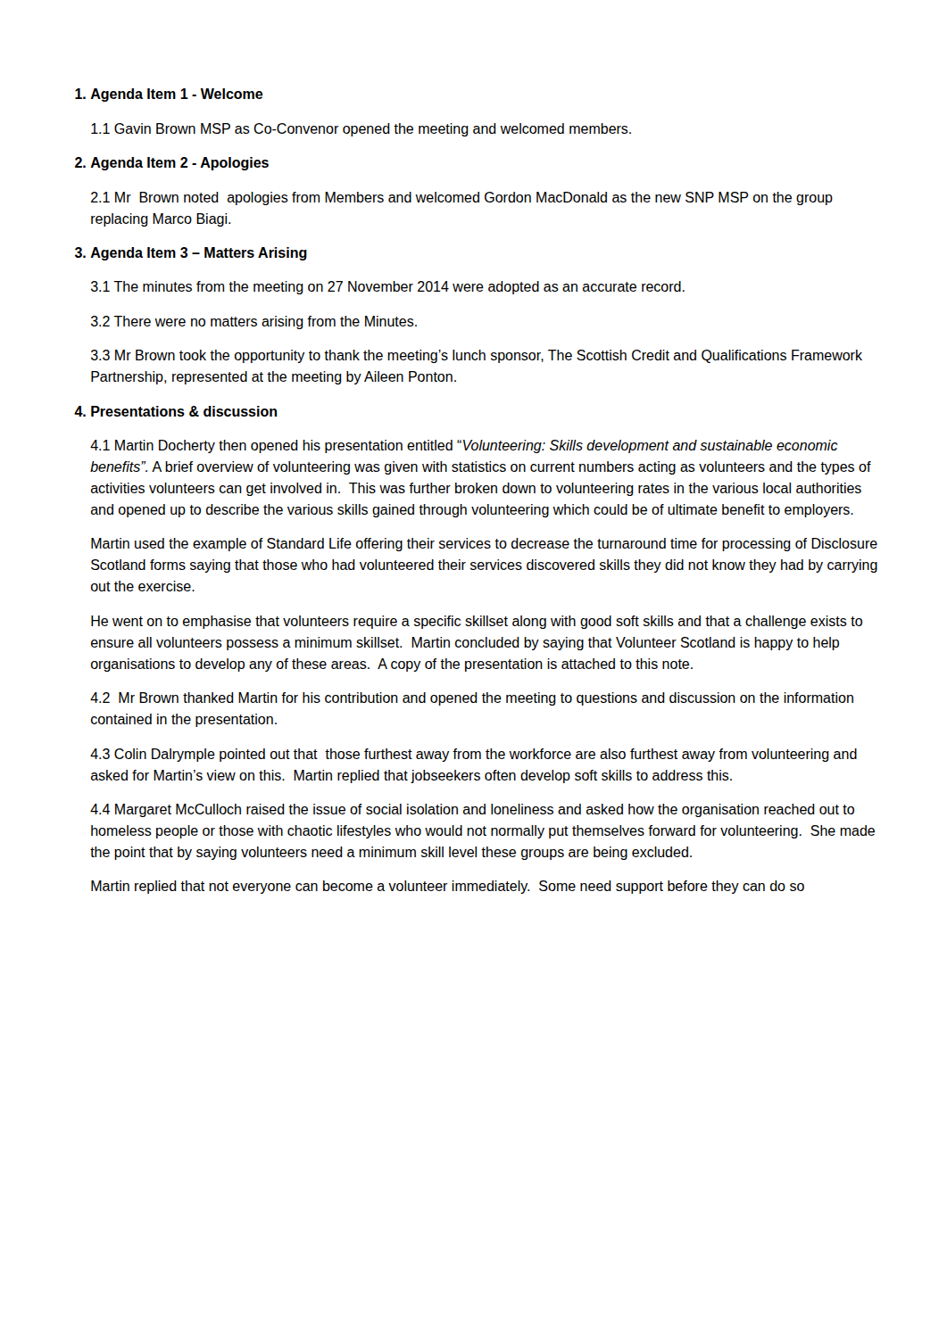Agenda Item 1 - Welcome
1.1 Gavin Brown MSP as Co-Convenor opened the meeting and welcomed members.
Agenda Item 2 - Apologies
2.1 Mr Brown noted apologies from Members and welcomed Gordon MacDonald as the new SNP MSP on the group replacing Marco Biagi.
Agenda Item 3 – Matters Arising
3.1 The minutes from the meeting on 27 November 2014 were adopted as an accurate record.
3.2 There were no matters arising from the Minutes.
3.3 Mr Brown took the opportunity to thank the meeting’s lunch sponsor, The Scottish Credit and Qualifications Framework Partnership, represented at the meeting by Aileen Ponton.
Presentations & discussion
4.1 Martin Docherty then opened his presentation entitled “Volunteering: Skills development and sustainable economic benefits”. A brief overview of volunteering was given with statistics on current numbers acting as volunteers and the types of activities volunteers can get involved in. This was further broken down to volunteering rates in the various local authorities and opened up to describe the various skills gained through volunteering which could be of ultimate benefit to employers.
Martin used the example of Standard Life offering their services to decrease the turnaround time for processing of Disclosure Scotland forms saying that those who had volunteered their services discovered skills they did not know they had by carrying out the exercise.
He went on to emphasise that volunteers require a specific skillset along with good soft skills and that a challenge exists to ensure all volunteers possess a minimum skillset. Martin concluded by saying that Volunteer Scotland is happy to help organisations to develop any of these areas. A copy of the presentation is attached to this note.
4.2 Mr Brown thanked Martin for his contribution and opened the meeting to questions and discussion on the information contained in the presentation.
4.3 Colin Dalrymple pointed out that those furthest away from the workforce are also furthest away from volunteering and asked for Martin’s view on this. Martin replied that jobseekers often develop soft skills to address this.
4.4 Margaret McCulloch raised the issue of social isolation and loneliness and asked how the organisation reached out to homeless people or those with chaotic lifestyles who would not normally put themselves forward for volunteering. She made the point that by saying volunteers need a minimum skill level these groups are being excluded.
Martin replied that not everyone can become a volunteer immediately. Some need support before they can do so